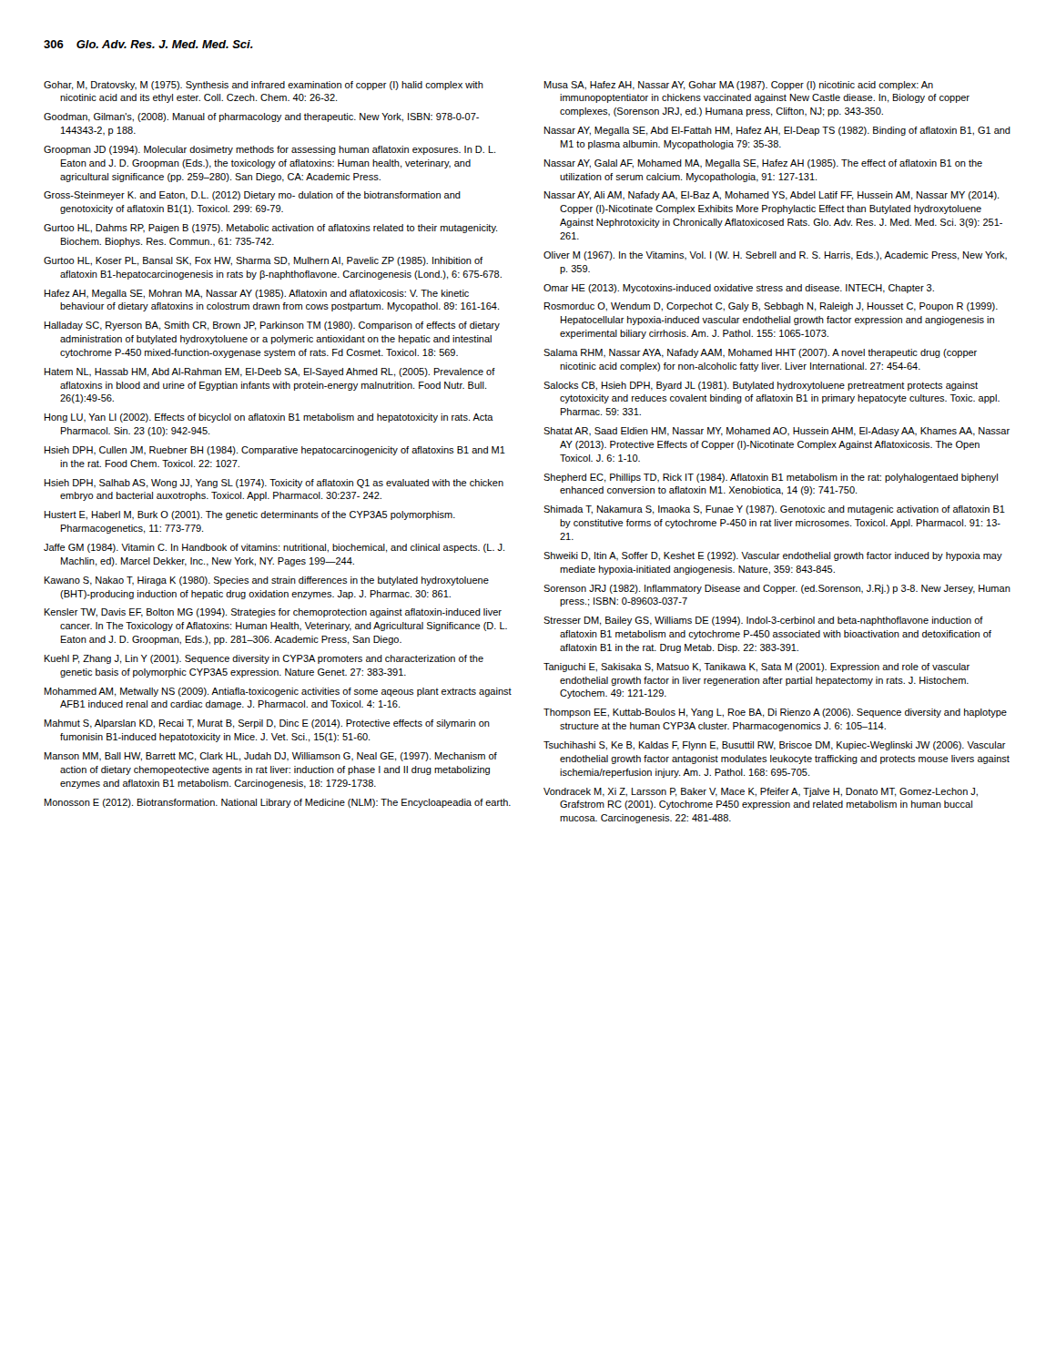306 Glo. Adv. Res. J. Med. Med. Sci.
Gohar, M, Dratovsky, M (1975). Synthesis and infrared examination of copper (I) halid complex with nicotinic acid and its ethyl ester. Coll. Czech. Chem. 40: 26-32.
Goodman, Gilman's, (2008). Manual of pharmacology and therapeutic. New York, ISBN: 978-0-07-144343-2, p 188.
Groopman JD (1994). Molecular dosimetry methods for assessing human aflatoxin exposures. In D. L. Eaton and J. D. Groopman (Eds.), the toxicology of aflatoxins: Human health, veterinary, and agricultural significance (pp. 259–280). San Diego, CA: Academic Press.
Gross-Steinmeyer K. and Eaton, D.L. (2012) Dietary mo- dulation of the biotransformation and genotoxicity of aflatoxin B1(1). Toxicol. 299: 69-79.
Gurtoo HL, Dahms RP, Paigen B (1975). Metabolic activation of aflatoxins related to their mutagenicity. Biochem. Biophys. Res. Commun., 61: 735-742.
Gurtoo HL, Koser PL, Bansal SK, Fox HW, Sharma SD, Mulhern AI, Pavelic ZP (1985). Inhibition of aflatoxin B1-hepatocarcinogenesis in rats by β-naphthoflavone. Carcinogenesis (Lond.), 6: 675-678.
Hafez AH, Megalla SE, Mohran MA, Nassar AY (1985). Aflatoxin and aflatoxicosis: V. The kinetic behaviour of dietary aflatoxins in colostrum drawn from cows postpartum. Mycopathol. 89: 161-164.
Halladay SC, Ryerson BA, Smith CR, Brown JP, Parkinson TM (1980). Comparison of effects of dietary administration of butylated hydroxytoluene or a polymeric antioxidant on the hepatic and intestinal cytochrome P-450 mixed-function-oxygenase system of rats. Fd Cosmet. Toxicol. 18: 569.
Hatem NL, Hassab HM, Abd Al-Rahman EM, El-Deeb SA, El-Sayed Ahmed RL, (2005). Prevalence of aflatoxins in blood and urine of Egyptian infants with protein-energy malnutrition. Food Nutr. Bull. 26(1):49-56.
Hong LU, Yan LI (2002). Effects of bicyclol on aflatoxin B1 metabolism and hepatotoxicity in rats. Acta Pharmacol. Sin. 23 (10): 942-945.
Hsieh DPH, Cullen JM, Ruebner BH (1984). Comparative hepatocarcinogenicity of aflatoxins B1 and M1 in the rat. Food Chem. Toxicol. 22: 1027.
Hsieh DPH, Salhab AS, Wong JJ, Yang SL (1974). Toxicity of aflatoxin Q1 as evaluated with the chicken embryo and bacterial auxotrophs. Toxicol. Appl. Pharmacol. 30:237- 242.
Hustert E, Haberl M, Burk O (2001). The genetic determinants of the CYP3A5 polymorphism. Pharmacogenetics, 11: 773-779.
Jaffe GM (1984). Vitamin C. In Handbook of vitamins: nutritional, biochemical, and clinical aspects. (L. J. Machlin, ed). Marcel Dekker, Inc., New York, NY. Pages 199—244.
Kawano S, Nakao T, Hiraga K (1980). Species and strain differences in the butylated hydroxytoluene (BHT)-producing induction of hepatic drug oxidation enzymes. Jap. J. Pharmac. 30: 861.
Kensler TW, Davis EF, Bolton MG (1994). Strategies for chemoprotection against aflatoxin-induced liver cancer. In The Toxicology of Aflatoxins: Human Health, Veterinary, and Agricultural Significance (D. L. Eaton and J. D. Groopman, Eds.), pp. 281–306. Academic Press, San Diego.
Kuehl P, Zhang J, Lin Y (2001). Sequence diversity in CYP3A promoters and characterization of the genetic basis of polymorphic CYP3A5 expression. Nature Genet. 27: 383-391.
Mohammed AM, Metwally NS (2009). Antiafla-toxicogenic activities of some aqeous plant extracts against AFB1 induced renal and cardiac damage. J. Pharmacol. and Toxicol. 4: 1-16.
Mahmut S, Alparslan KD, Recai T, Murat B, Serpil D, Dinc E (2014). Protective effects of silymarin on fumonisin B1-induced hepatotoxicity in Mice. J. Vet. Sci., 15(1): 51-60.
Manson MM, Ball HW, Barrett MC, Clark HL, Judah DJ, Williamson G, Neal GE, (1997). Mechanism of action of dietary chemopeotective agents in rat liver: induction of phase I and II drug metabolizing enzymes and aflatoxin B1 metabolism. Carcinogenesis, 18: 1729-1738.
Monosson E (2012). Biotransformation. National Library of Medicine (NLM): The Encycloapeadia of earth.
Musa SA, Hafez AH, Nassar AY, Gohar MA (1987). Copper (I) nicotinic acid complex: An immunopoptentiator in chickens vaccinated against New Castle diease. In, Biology of copper complexes, (Sorenson JRJ, ed.) Humana press, Clifton, NJ; pp. 343-350.
Nassar AY, Megalla SE, Abd El-Fattah HM, Hafez AH, El-Deap TS (1982). Binding of aflatoxin B1, G1 and M1 to plasma albumin. Mycopathologia 79: 35-38.
Nassar AY, Galal AF, Mohamed MA, Megalla SE, Hafez AH (1985). The effect of aflatoxin B1 on the utilization of serum calcium. Mycopathologia, 91: 127-131.
Nassar AY, Ali AM, Nafady AA, El-Baz A, Mohamed YS, Abdel Latif FF, Hussein AM, Nassar MY (2014). Copper (I)-Nicotinate Complex Exhibits More Prophylactic Effect than Butylated hydroxytoluene Against Nephrotoxicity in Chronically Aflatoxicosed Rats. Glo. Adv. Res. J. Med. Med. Sci. 3(9): 251-261.
Oliver M (1967). In the Vitamins, Vol. I (W. H. Sebrell and R. S. Harris, Eds.), Academic Press, New York, p. 359.
Omar HE (2013). Mycotoxins-induced oxidative stress and disease. INTECH, Chapter 3.
Rosmorduc O, Wendum D, Corpechot C, Galy B, Sebbagh N, Raleigh J, Housset C, Poupon R (1999). Hepatocellular hypoxia-induced vascular endothelial growth factor expression and angiogenesis in experimental biliary cirrhosis. Am. J. Pathol. 155: 1065-1073.
Salama RHM, Nassar AYA, Nafady AAM, Mohamed HHT (2007). A novel therapeutic drug (copper nicotinic acid complex) for non-alcoholic fatty liver. Liver International. 27: 454-64.
Salocks CB, Hsieh DPH, Byard JL (1981). Butylated hydroxytoluene pretreatment protects against cytotoxicity and reduces covalent binding of aflatoxin B1 in primary hepatocyte cultures. Toxic. appl. Pharmac. 59: 331.
Shatat AR, Saad Eldien HM, Nassar MY, Mohamed AO, Hussein AHM, El-Adasy AA, Khames AA, Nassar AY (2013). Protective Effects of Copper (I)-Nicotinate Complex Against Aflatoxicosis. The Open Toxicol. J. 6: 1-10.
Shepherd EC, Phillips TD, Rick IT (1984). Aflatoxin B1 metabolism in the rat: polyhalogentaed biphenyl enhanced conversion to aflatoxin M1. Xenobiotica, 14 (9): 741-750.
Shimada T, Nakamura S, Imaoka S, Funae Y (1987). Genotoxic and mutagenic activation of aflatoxin B1 by constitutive forms of cytochrome P-450 in rat liver microsomes. Toxicol. Appl. Pharmacol. 91: 13-21.
Shweiki D, Itin A, Soffer D, Keshet E (1992). Vascular endothelial growth factor induced by hypoxia may mediate hypoxia-initiated angiogenesis. Nature, 359: 843-845.
Sorenson JRJ (1982). Inflammatory Disease and Copper. (ed.Sorenson, J.Rj.) p 3-8. New Jersey, Human press.; ISBN: 0-89603-037-7
Stresser DM, Bailey GS, Williams DE (1994). Indol-3-cerbinol and beta-naphthoflavone induction of aflatoxin B1 metabolism and cytochrome P-450 associated with bioactivation and detoxification of aflatoxin B1 in the rat. Drug Metab. Disp. 22: 383-391.
Taniguchi E, Sakisaka S, Matsuo K, Tanikawa K, Sata M (2001). Expression and role of vascular endothelial growth factor in liver regeneration after partial hepatectomy in rats. J. Histochem. Cytochem. 49: 121-129.
Thompson EE, Kuttab-Boulos H, Yang L, Roe BA, Di Rienzo A (2006). Sequence diversity and haplotype structure at the human CYP3A cluster. Pharmacogenomics J. 6: 105–114.
Tsuchihashi S, Ke B, Kaldas F, Flynn E, Busuttil RW, Briscoe DM, Kupiec-Weglinski JW (2006). Vascular endothelial growth factor antagonist modulates leukocyte trafficking and protects mouse livers against ischemia/reperfusion injury. Am. J. Pathol. 168: 695-705.
Vondracek M, Xi Z, Larsson P, Baker V, Mace K, Pfeifer A, Tjalve H, Donato MT, Gomez-Lechon J, Grafstrom RC (2001). Cytochrome P450 expression and related metabolism in human buccal mucosa. Carcinogenesis. 22: 481-488.